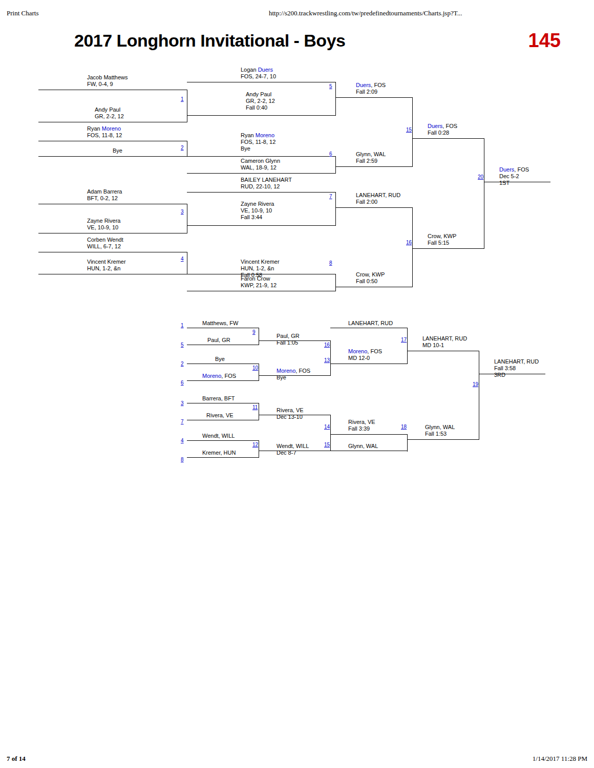Print Charts
http://s200.trackwrestling.com/tw/predefinedtournaments/Charts.jsp?T...
2017 Longhorn Invitational - Boys
145
Jacob Matthews
FW, 0-4, 9
Andy Paul
GR, 2-2, 12
1
Ryan Moreno
FOS, 11-8, 12
Bye
2
Adam Barrera
BFT, 0-2, 12
Zayne Rivera
VE, 10-9, 10
3
Corben Wendt
WILL, 6-7, 12
Vincent Kremer
HUN, 1-2, &n
4
Logan Duers
FOS, 24-7, 10
Andy Paul
GR, 2-2, 12
Fall 0:40
5
Ryan Moreno
FOS, 11-8, 12
Bye
Cameron Glynn
WAL, 18-9, 12
6
BAILEY LANEHART
RUD, 22-10, 12
Zayne Rivera
VE, 10-9, 10
Fall 3:44
7
Vincent Kremer
HUN, 1-2, &n
Fall 0:58
Faron Crow
KWP, 21-9, 12
8
Duers, FOS
Fall 2:09
Glynn, WAL
Fall 2:59
15
LANEHART, RUD
Fall 2:00
Crow, KWP
Fall 0:50
16
Duers, FOS
Fall 0:28
Crow, KWP
Fall 5:15
20
Duers, FOS
Dec 5-2
1ST
1
Matthews, FW
5
Paul, GR
9
2
Bye
6
Moreno, FOS
10
3
Barrera, BFT
7
Rivera, VE
11
4
Wendt, WILL
8
Kremer, HUN
12
Paul, GR
Fall 1:05
Moreno, FOS
Bye
16
13
Rivera, VE
Dec 13-10
Wendt, WILL
Dec 8-7
14
15
LANEHART, RUD
Moreno, FOS
MD 12-0
17
Rivera, VE
Fall 3:39
Glynn, WAL
18
LANEHART, RUD
MD 10-1
Glynn, WAL
Fall 1:53
19
LANEHART, RUD
Fall 3:58
3RD
7 of 14
1/14/2017 11:28 PM